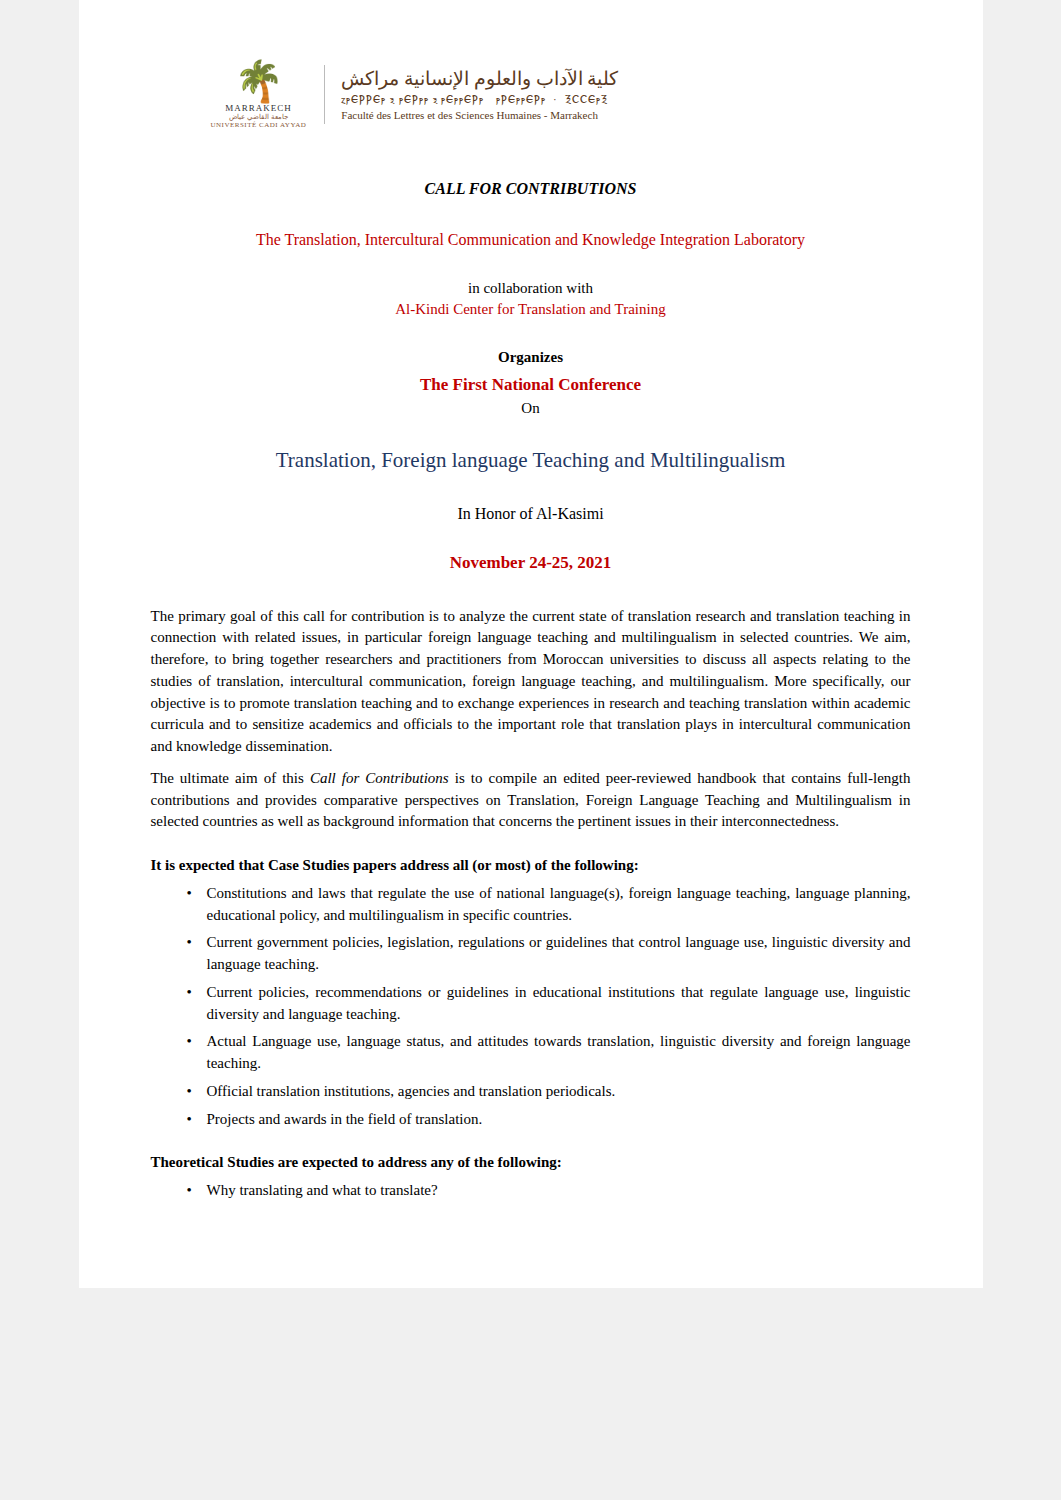🌴
MARRAKECH
جامعة القاضي عياض
UNIVERSITÉ CADI AYYAD
كلية الآداب والعلوم الإنسانية مراكش
ⲍⲣⲈⲢⲢⲈⲣ ⲝ ⲣⲈⲢⲣⲣ ⲝ ⲣⲈⲣⲣⲈⲢⲣ ⲣⲢⲈⲣⲣⲈⲢⲣ · ⲜⲤⲤⲈⲣⲜ
Faculté des Lettres et des Sciences Humaines - Marrakech
CALL FOR CONTRIBUTIONS
The Translation, Intercultural Communication and Knowledge Integration Laboratory
in collaboration with Al-Kindi Center for Translation and Training
Organizes
The First National Conference
On
Translation, Foreign language Teaching and Multilingualism
In Honor of Al-Kasimi
November 24-25, 2021
The primary goal of this call for contribution is to analyze the current state of translation research and translation teaching in connection with related issues, in particular foreign language teaching and multilingualism in selected countries. We aim, therefore, to bring together researchers and practitioners from Moroccan universities to discuss all aspects relating to the studies of translation, intercultural communication, foreign language teaching, and multilingualism. More specifically, our objective is to promote translation teaching and to exchange experiences in research and teaching translation within academic curricula and to sensitize academics and officials to the important role that translation plays in intercultural communication and knowledge dissemination.
The ultimate aim of this Call for Contributions is to compile an edited peer-reviewed handbook that contains full-length contributions and provides comparative perspectives on Translation, Foreign Language Teaching and Multilingualism in selected countries as well as background information that concerns the pertinent issues in their interconnectedness.
It is expected that Case Studies papers address all (or most) of the following:
Constitutions and laws that regulate the use of national language(s), foreign language teaching, language planning, educational policy, and multilingualism in specific countries.
Current government policies, legislation, regulations or guidelines that control language use, linguistic diversity and language teaching.
Current policies, recommendations or guidelines in educational institutions that regulate language use, linguistic diversity and language teaching.
Actual Language use, language status, and attitudes towards translation, linguistic diversity and foreign language teaching.
Official translation institutions, agencies and translation periodicals.
Projects and awards in the field of translation.
Theoretical Studies are expected to address any of the following:
Why translating and what to translate?